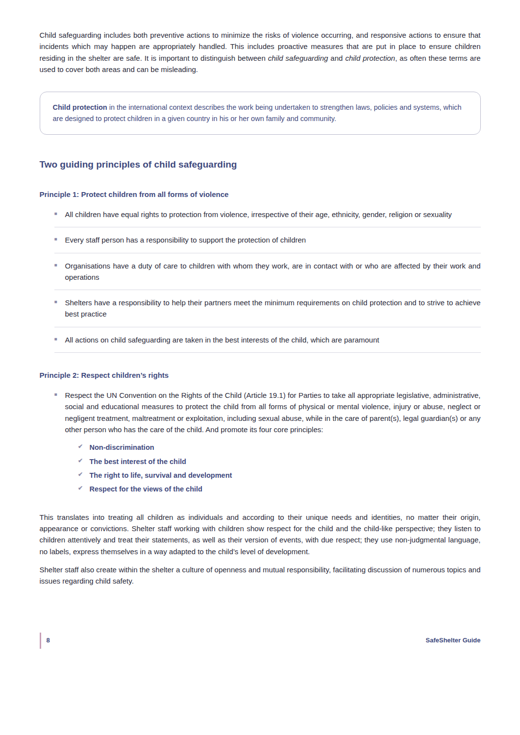Child safeguarding includes both preventive actions to minimize the risks of violence occurring, and responsive actions to ensure that incidents which may happen are appropriately handled. This includes proactive measures that are put in place to ensure children residing in the shelter are safe. It is important to distinguish between child safeguarding and child protection, as often these terms are used to cover both areas and can be misleading.
Child protection in the international context describes the work being undertaken to strengthen laws, policies and systems, which are designed to protect children in a given country in his or her own family and community.
Two guiding principles of child safeguarding
Principle 1: Protect children from all forms of violence
All children have equal rights to protection from violence, irrespective of their age, ethnicity, gender, religion or sexuality
Every staff person has a responsibility to support the protection of children
Organisations have a duty of care to children with whom they work, are in contact with or who are affected by their work and operations
Shelters have a responsibility to help their partners meet the minimum requirements on child protection and to strive to achieve best practice
All actions on child safeguarding are taken in the best interests of the child, which are paramount
Principle 2: Respect children’s rights
Respect the UN Convention on the Rights of the Child (Article 19.1) for Parties to take all appropriate legislative, administrative, social and educational measures to protect the child from all forms of physical or mental violence, injury or abuse, neglect or negligent treatment, maltreatment or exploitation, including sexual abuse, while in the care of parent(s), legal guardian(s) or any other person who has the care of the child. And promote its four core principles:
Non-discrimination
The best interest of the child
The right to life, survival and development
Respect for the views of the child
This translates into treating all children as individuals and according to their unique needs and identities, no matter their origin, appearance or convictions. Shelter staff working with children show respect for the child and the child-like perspective; they listen to children attentively and treat their statements, as well as their version of events, with due respect; they use non-judgmental language, no labels, express themselves in a way adapted to the child’s level of development.
Shelter staff also create within the shelter a culture of openness and mutual responsibility, facilitating discussion of numerous topics and issues regarding child safety.
8
SafeShelter Guide